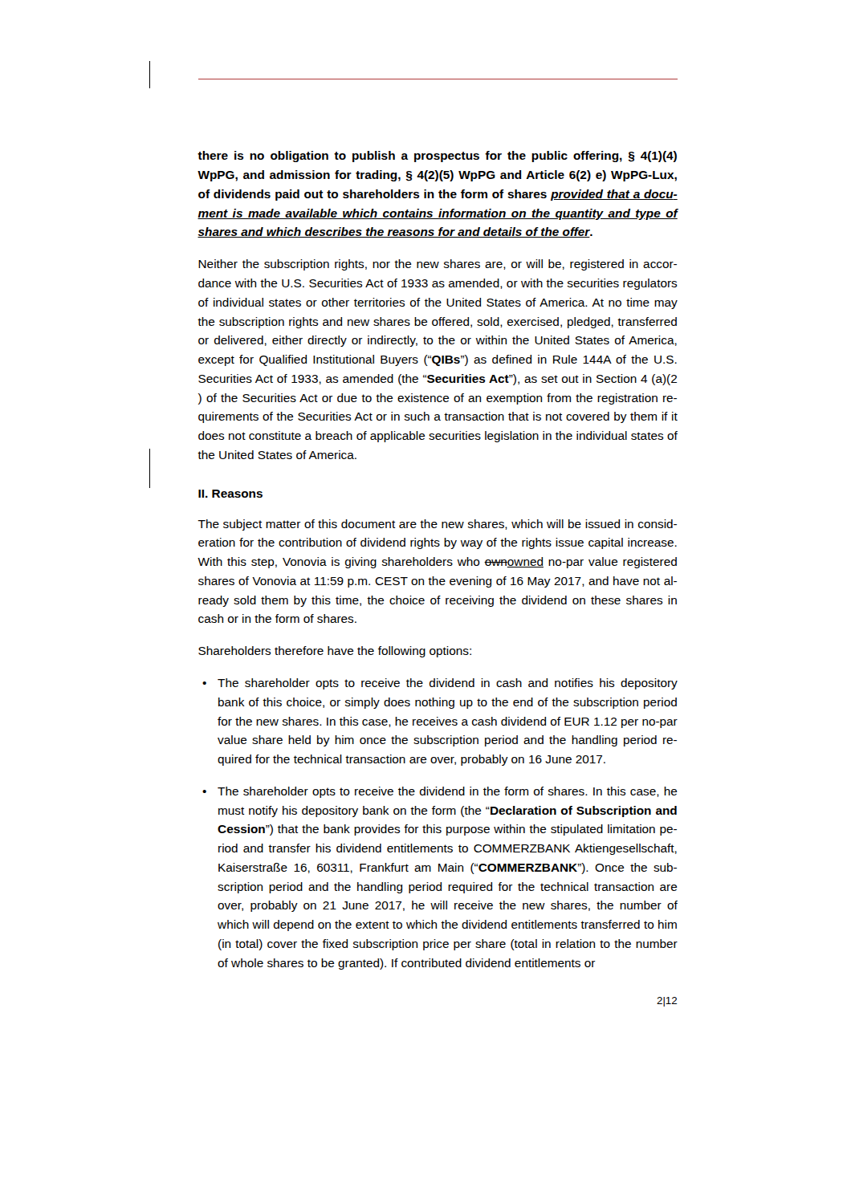there is no obligation to publish a prospectus for the public offering, § 4(1)(4) WpPG, and admission for trading, § 4(2)(5) WpPG and Article 6(2) e) WpPG-Lux, of dividends paid out to shareholders in the form of shares provided that a document is made available which contains information on the quantity and type of shares and which describes the reasons for and details of the offer.
Neither the subscription rights, nor the new shares are, or will be, registered in accordance with the U.S. Securities Act of 1933 as amended, or with the securities regulators of individual states or other territories of the United States of America. At no time may the subscription rights and new shares be offered, sold, exercised, pledged, transferred or delivered, either directly or indirectly, to the or within the United States of America, except for Qualified Institutional Buyers (“QIBs”) as defined in Rule 144A of the U.S. Securities Act of 1933, as amended (the “Securities Act”), as set out in Section 4 (a)(2 ) of the Securities Act or due to the existence of an exemption from the registration requirements of the Securities Act or in such a transaction that is not covered by them if it does not constitute a breach of applicable securities legislation in the individual states of the United States of America.
II. Reasons
The subject matter of this document are the new shares, which will be issued in consideration for the contribution of dividend rights by way of the rights issue capital increase. With this step, Vonovia is giving shareholders who own owned no-par value registered shares of Vonovia at 11:59 p.m. CEST on the evening of 16 May 2017, and have not already sold them by this time, the choice of receiving the dividend on these shares in cash or in the form of shares.
Shareholders therefore have the following options:
The shareholder opts to receive the dividend in cash and notifies his depository bank of this choice, or simply does nothing up to the end of the subscription period for the new shares. In this case, he receives a cash dividend of EUR 1.12 per no-par value share held by him once the subscription period and the handling period required for the technical transaction are over, probably on 16 June 2017.
The shareholder opts to receive the dividend in the form of shares. In this case, he must notify his depository bank on the form (the “Declaration of Subscription and Cession”) that the bank provides for this purpose within the stipulated limitation period and transfer his dividend entitlements to COMMERZBANK Aktiengesellschaft, Kaiserstraße 16, 60311, Frankfurt am Main (“COMMERZBANK”). Once the subscription period and the handling period required for the technical transaction are over, probably on 21 June 2017, he will receive the new shares, the number of which will depend on the extent to which the dividend entitlements transferred to him (in total) cover the fixed subscription price per share (total in relation to the number of whole shares to be granted). If contributed dividend entitlements or
2|12